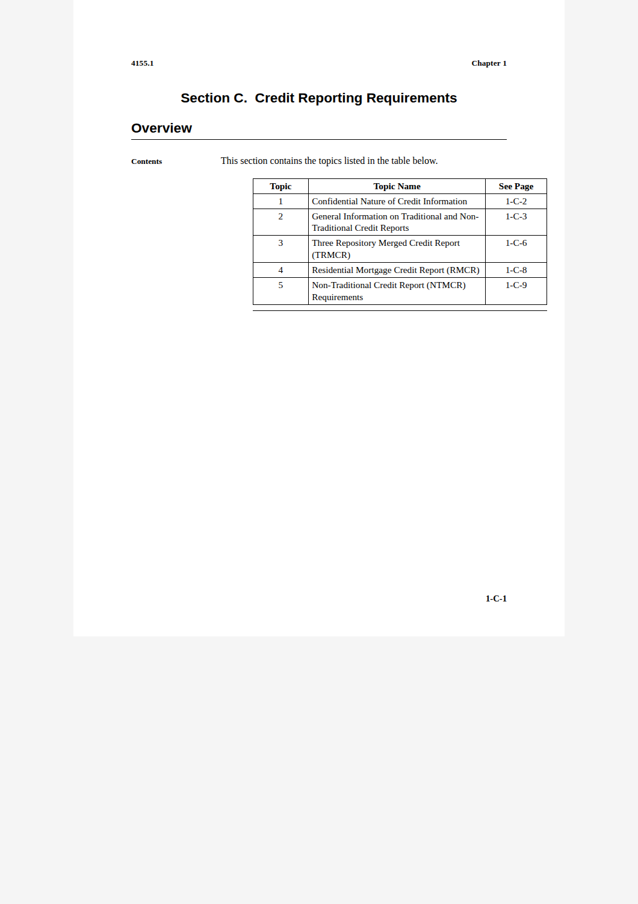4155.1 Chapter 1
Section C. Credit Reporting Requirements
Overview
Contents
This section contains the topics listed in the table below.
| Topic | Topic Name | See Page |
| --- | --- | --- |
| 1 | Confidential Nature of Credit Information | 1-C-2 |
| 2 | General Information on Traditional and Non-Traditional Credit Reports | 1-C-3 |
| 3 | Three Repository Merged Credit Report (TRMCR) | 1-C-6 |
| 4 | Residential Mortgage Credit Report (RMCR) | 1-C-8 |
| 5 | Non-Traditional Credit Report (NTMCR) Requirements | 1-C-9 |
1-C-1